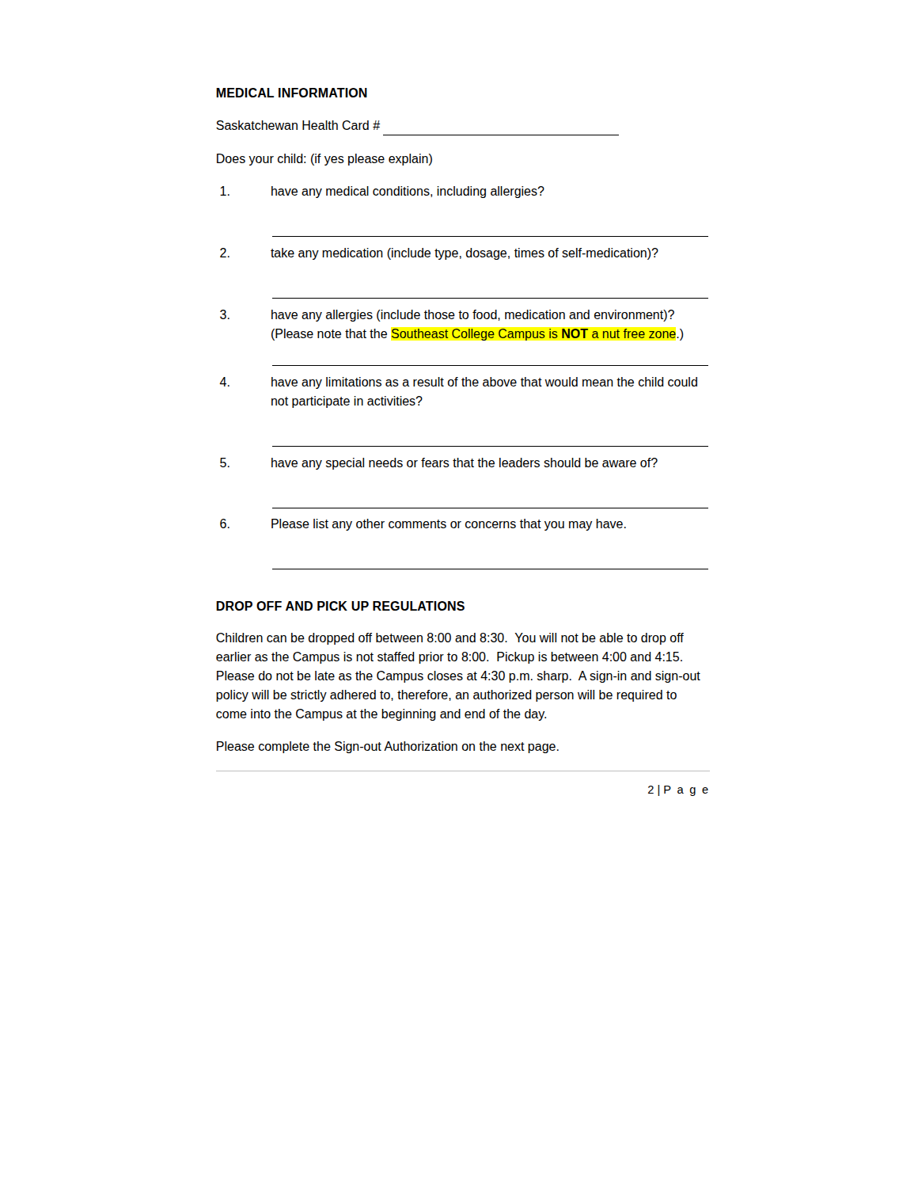MEDICAL INFORMATION
Saskatchewan Health Card #
Does your child: (if yes please explain)
have any medical conditions, including allergies?
take any medication (include type, dosage, times of self-medication)?
have any allergies (include those to food, medication and environment)? (Please note that the Southeast College Campus is NOT a nut free zone.)
have any limitations as a result of the above that would mean the child could not participate in activities?
have any special needs or fears that the leaders should be aware of?
Please list any other comments or concerns that you may have.
DROP OFF AND PICK UP REGULATIONS
Children can be dropped off between 8:00 and 8:30. You will not be able to drop off earlier as the Campus is not staffed prior to 8:00. Pickup is between 4:00 and 4:15. Please do not be late as the Campus closes at 4:30 p.m. sharp. A sign-in and sign-out policy will be strictly adhered to, therefore, an authorized person will be required to come into the Campus at the beginning and end of the day.
Please complete the Sign-out Authorization on the next page.
2 | P a g e